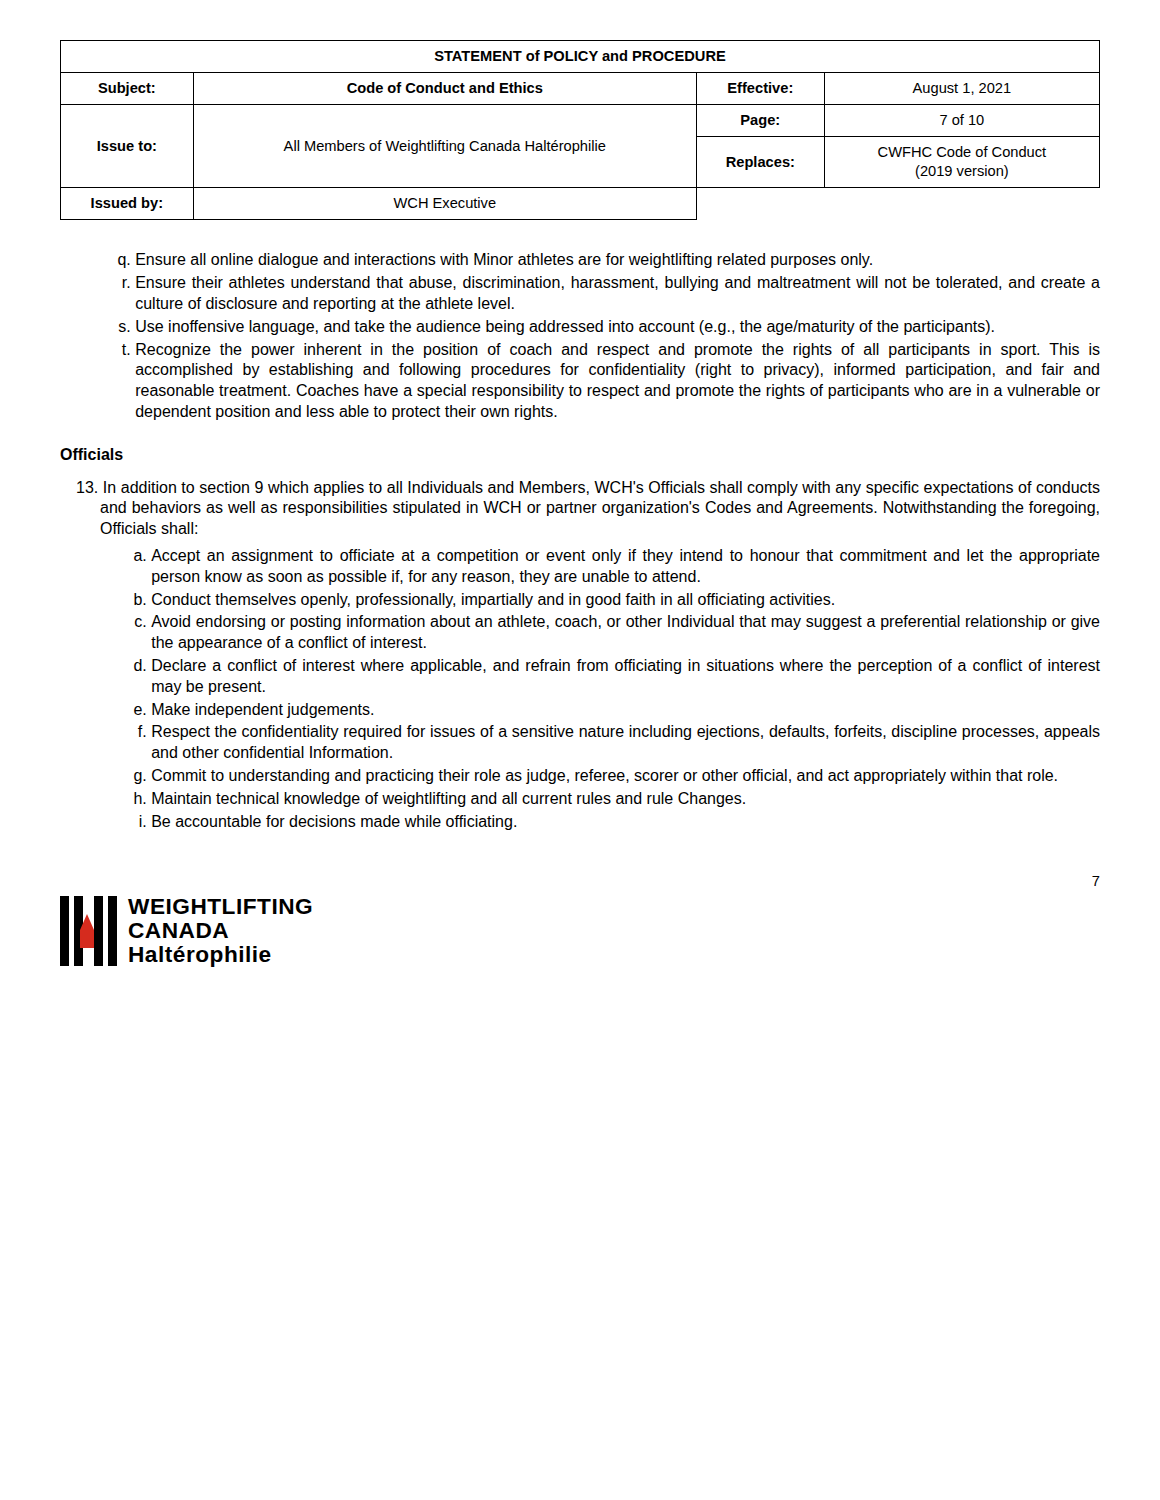| STATEMENT of POLICY and PROCEDURE |
| Subject: | Code of Conduct and Ethics | Effective: | August 1, 2021 |
| Issue to: | All Members of Weightlifting Canada Haltérophilie | Page: | 7 of 10 |
| Replaces: | CWFHC Code of Conduct (2019 version) |
| Issued by: | WCH Executive | |
Ensure all online dialogue and interactions with Minor athletes are for weightlifting related purposes only.
Ensure their athletes understand that abuse, discrimination, harassment, bullying and maltreatment will not be tolerated, and create a culture of disclosure and reporting at the athlete level.
Use inoffensive language, and take the audience being addressed into account (e.g., the age/maturity of the participants).
Recognize the power inherent in the position of coach and respect and promote the rights of all participants in sport. This is accomplished by establishing and following procedures for confidentiality (right to privacy), informed participation, and fair and reasonable treatment. Coaches have a special responsibility to respect and promote the rights of participants who are in a vulnerable or dependent position and less able to protect their own rights.
Officials
13. In addition to section 9 which applies to all Individuals and Members, WCH's Officials shall comply with any specific expectations of conducts and behaviors as well as responsibilities stipulated in WCH or partner organization's Codes and Agreements. Notwithstanding the foregoing, Officials shall:
Accept an assignment to officiate at a competition or event only if they intend to honour that commitment and let the appropriate person know as soon as possible if, for any reason, they are unable to attend.
Conduct themselves openly, professionally, impartially and in good faith in all officiating activities.
Avoid endorsing or posting information about an athlete, coach, or other Individual that may suggest a preferential relationship or give the appearance of a conflict of interest.
Declare a conflict of interest where applicable, and refrain from officiating in situations where the perception of a conflict of interest may be present.
Make independent judgements.
Respect the confidentiality required for issues of a sensitive nature including ejections, defaults, forfeits, discipline processes, appeals and other confidential Information.
Commit to understanding and practicing their role as judge, referee, scorer or other official, and act appropriately within that role.
Maintain technical knowledge of weightlifting and all current rules and rule Changes.
Be accountable for decisions made while officiating.
7
WEIGHTLIFTING CANADA Haltérophilie